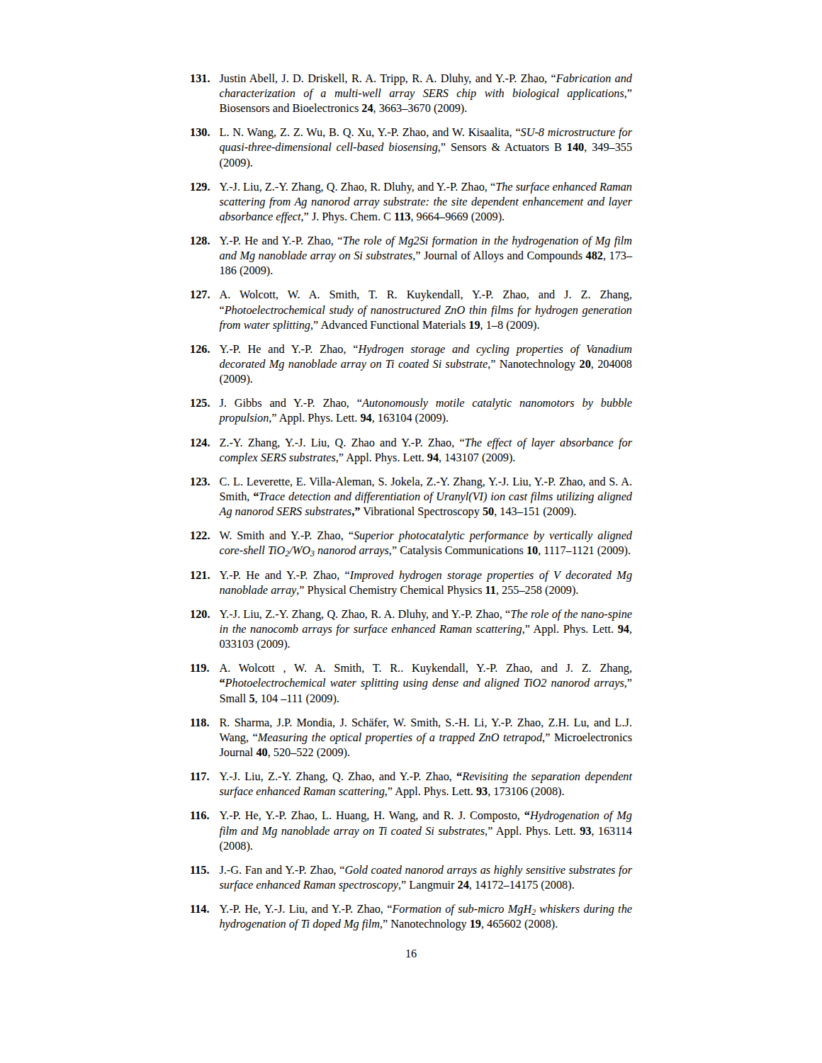131. Justin Abell, J. D. Driskell, R. A. Tripp, R. A. Dluhy, and Y.-P. Zhao, “Fabrication and characterization of a multi-well array SERS chip with biological applications,” Biosensors and Bioelectronics 24, 3663–3670 (2009).
130. L. N. Wang, Z. Z. Wu, B. Q. Xu, Y.-P. Zhao, and W. Kisaalita, “SU-8 microstructure for quasi-three-dimensional cell-based biosensing,” Sensors & Actuators B 140, 349–355 (2009).
129. Y.-J. Liu, Z.-Y. Zhang, Q. Zhao, R. Dluhy, and Y.-P. Zhao, “The surface enhanced Raman scattering from Ag nanorod array substrate: the site dependent enhancement and layer absorbance effect,” J. Phys. Chem. C 113, 9664–9669 (2009).
128. Y.-P. He and Y.-P. Zhao, “The role of Mg2Si formation in the hydrogenation of Mg film and Mg nanoblade array on Si substrates,” Journal of Alloys and Compounds 482, 173–186 (2009).
127. A. Wolcott, W. A. Smith, T. R. Kuykendall, Y.-P. Zhao, and J. Z. Zhang, “Photoelectrochemical study of nanostructured ZnO thin films for hydrogen generation from water splitting,” Advanced Functional Materials 19, 1–8 (2009).
126. Y.-P. He and Y.-P. Zhao, “Hydrogen storage and cycling properties of Vanadium decorated Mg nanoblade array on Ti coated Si substrate,” Nanotechnology 20, 204008 (2009).
125. J. Gibbs and Y.-P. Zhao, “Autonomously motile catalytic nanomotors by bubble propulsion,” Appl. Phys. Lett. 94, 163104 (2009).
124. Z.-Y. Zhang, Y.-J. Liu, Q. Zhao and Y.-P. Zhao, “The effect of layer absorbance for complex SERS substrates,” Appl. Phys. Lett. 94, 143107 (2009).
123. C. L. Leverette, E. Villa-Aleman, S. Jokela, Z.-Y. Zhang, Y.-J. Liu, Y.-P. Zhao, and S. A. Smith, “Trace detection and differentiation of Uranyl(VI) ion cast films utilizing aligned Ag nanorod SERS substrates,” Vibrational Spectroscopy 50, 143–151 (2009).
122. W. Smith and Y.-P. Zhao, “Superior photocatalytic performance by vertically aligned core-shell TiO2/WO3 nanorod arrays,” Catalysis Communications 10, 1117–1121 (2009).
121. Y.-P. He and Y.-P. Zhao, “Improved hydrogen storage properties of V decorated Mg nanoblade array,” Physical Chemistry Chemical Physics 11, 255–258 (2009).
120. Y.-J. Liu, Z.-Y. Zhang, Q. Zhao, R. A. Dluhy, and Y.-P. Zhao, “The role of the nano-spine in the nanocomb arrays for surface enhanced Raman scattering,” Appl. Phys. Lett. 94, 033103 (2009).
119. A. Wolcott , W. A. Smith, T. R.. Kuykendall, Y.-P. Zhao, and J. Z. Zhang, “Photoelectrochemical water splitting using dense and aligned TiO2 nanorod arrays,” Small 5, 104 –111 (2009).
118. R. Sharma, J.P. Mondia, J. Schäfer, W. Smith, S.-H. Li, Y.-P. Zhao, Z.H. Lu, and L.J. Wang, “Measuring the optical properties of a trapped ZnO tetrapod,” Microelectronics Journal 40, 520–522 (2009).
117. Y.-J. Liu, Z.-Y. Zhang, Q. Zhao, and Y.-P. Zhao, “Revisiting the separation dependent surface enhanced Raman scattering,” Appl. Phys. Lett. 93, 173106 (2008).
116. Y.-P. He, Y.-P. Zhao, L. Huang, H. Wang, and R. J. Composto, “Hydrogenation of Mg film and Mg nanoblade array on Ti coated Si substrates,” Appl. Phys. Lett. 93, 163114 (2008).
115. J.-G. Fan and Y.-P. Zhao, “Gold coated nanorod arrays as highly sensitive substrates for surface enhanced Raman spectroscopy,” Langmuir 24, 14172–14175 (2008).
114. Y.-P. He, Y.-J. Liu, and Y.-P. Zhao, “Formation of sub-micro MgH2 whiskers during the hydrogenation of Ti doped Mg film,” Nanotechnology 19, 465602 (2008).
16